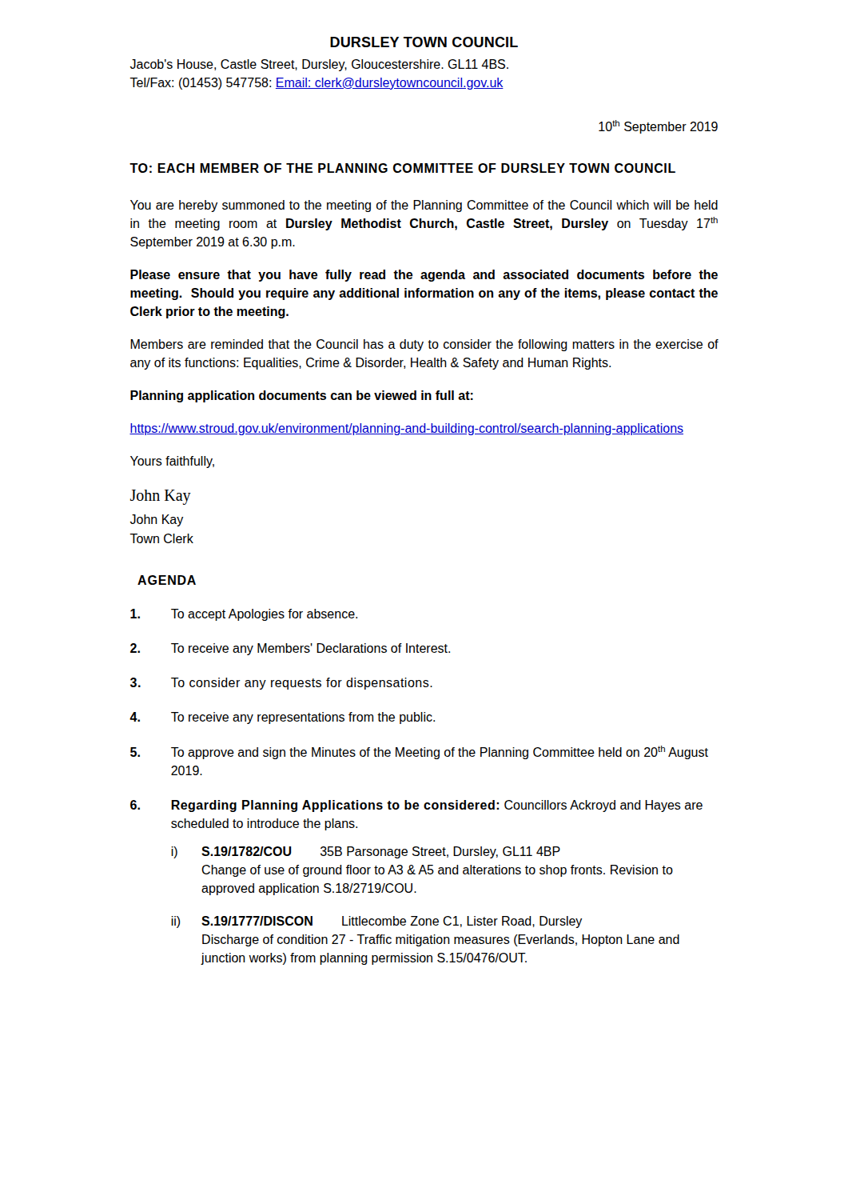DURSLEY TOWN COUNCIL
Jacob's House, Castle Street, Dursley, Gloucestershire. GL11 4BS.
Tel/Fax: (01453) 547758: Email: clerk@dursleytowncouncil.gov.uk
10th September 2019
TO: EACH MEMBER OF THE PLANNING COMMITTEE OF DURSLEY TOWN COUNCIL
You are hereby summoned to the meeting of the Planning Committee of the Council which will be held in the meeting room at Dursley Methodist Church, Castle Street, Dursley on Tuesday 17th September 2019 at 6.30 p.m.
Please ensure that you have fully read the agenda and associated documents before the meeting. Should you require any additional information on any of the items, please contact the Clerk prior to the meeting.
Members are reminded that the Council has a duty to consider the following matters in the exercise of any of its functions: Equalities, Crime & Disorder, Health & Safety and Human Rights.
Planning application documents can be viewed in full at:
https://www.stroud.gov.uk/environment/planning-and-building-control/search-planning-applications
Yours faithfully,
John Kay
John Kay
Town Clerk
AGENDA
To accept Apologies for absence.
To receive any Members' Declarations of Interest.
To consider any requests for dispensations.
To receive any representations from the public.
To approve and sign the Minutes of the Meeting of the Planning Committee held on 20th August 2019.
Regarding Planning Applications to be considered: Councillors Ackroyd and Hayes are scheduled to introduce the plans.
S.19/1782/COU 35B Parsonage Street, Dursley, GL11 4BP
Change of use of ground floor to A3 & A5 and alterations to shop fronts. Revision to approved application S.18/2719/COU.
S.19/1777/DISCON Littlecombe Zone C1, Lister Road, Dursley
Discharge of condition 27 - Traffic mitigation measures (Everlands, Hopton Lane and junction works) from planning permission S.15/0476/OUT.